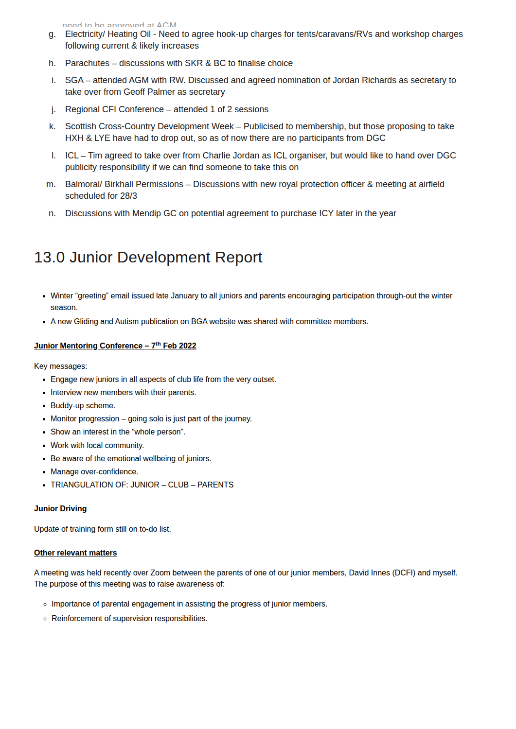need to be approved at AGM
Electricity/ Heating Oil - Need to agree hook-up charges for tents/caravans/RVs and workshop charges following current & likely increases
Parachutes – discussions with SKR & BC to finalise choice
SGA – attended AGM with RW. Discussed and agreed nomination of Jordan Richards as secretary to take over from Geoff Palmer as secretary
Regional CFI Conference – attended 1 of 2 sessions
Scottish Cross-Country Development Week – Publicised to membership, but those proposing to take HXH & LYE have had to drop out, so as of now there are no participants from DGC
ICL – Tim agreed to take over from Charlie Jordan as ICL organiser, but would like to hand over DGC publicity responsibility if we can find someone to take this on
Balmoral/ Birkhall Permissions – Discussions with new royal protection officer & meeting at airfield scheduled for 28/3
Discussions with Mendip GC on potential agreement to purchase ICY later in the year
13.0 Junior Development Report
Winter “greeting” email issued late January to all juniors and parents encouraging participation through-out the winter season.
A new Gliding and Autism publication on BGA website was shared with committee members.
Junior Mentoring Conference – 7th Feb 2022
Key messages:
Engage new juniors in all aspects of club life from the very outset.
Interview new members with their parents.
Buddy-up scheme.
Monitor progression – going solo is just part of the journey.
Show an interest in the “whole person”.
Work with local community.
Be aware of the emotional wellbeing of juniors.
Manage over-confidence.
TRIANGULATION OF: JUNIOR – CLUB – PARENTS
Junior Driving
Update of training form still on to-do list.
Other relevant matters
A meeting was held recently over Zoom between the parents of one of our junior members, David Innes (DCFI) and myself. The purpose of this meeting was to raise awareness of:
Importance of parental engagement in assisting the progress of junior members.
Reinforcement of supervision responsibilities.